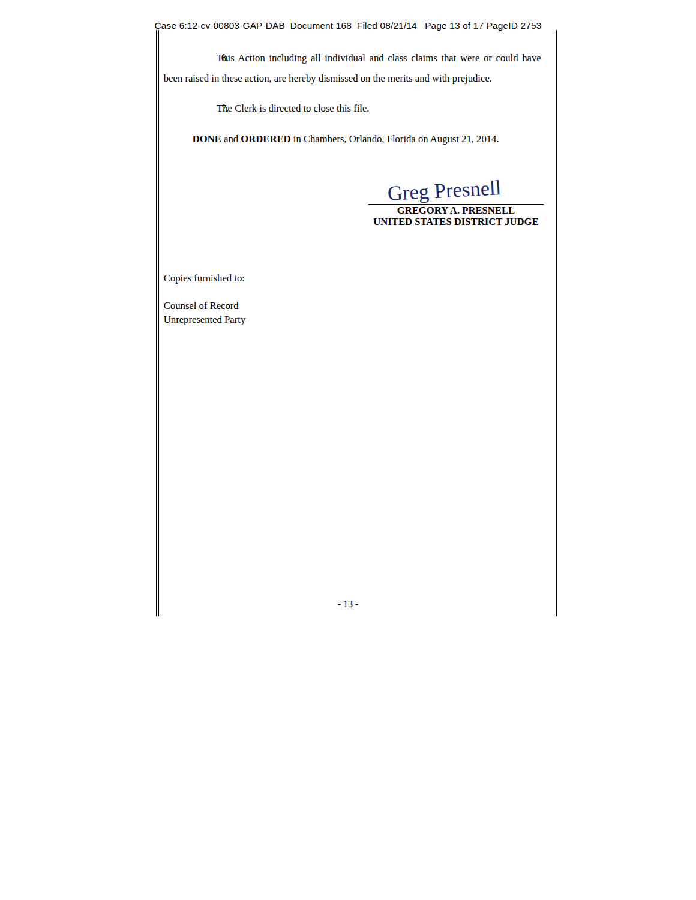Case 6:12-cv-00803-GAP-DAB Document 168 Filed 08/21/14 Page 13 of 17 PageID 2753
6. This Action including all individual and class claims that were or could have been raised in these action, are hereby dismissed on the merits and with prejudice.
7. The Clerk is directed to close this file.
DONE and ORDERED in Chambers, Orlando, Florida on August 21, 2014.
Greg Presnell
GREGORY A. PRESNELL
UNITED STATES DISTRICT JUDGE
Copies furnished to:
Counsel of Record
Unrepresented Party
- 13 -